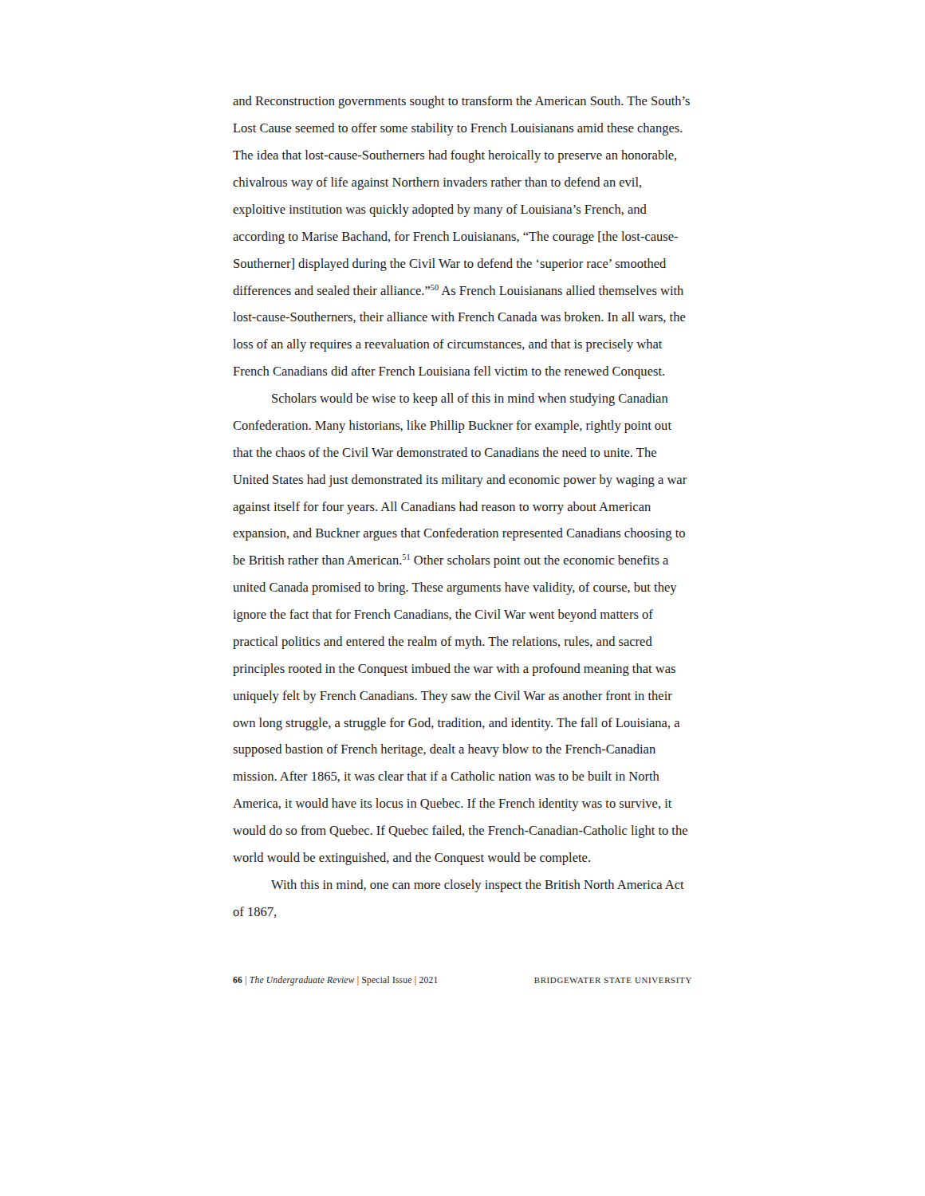and Reconstruction governments sought to transform the American South. The South’s Lost Cause seemed to offer some stability to French Louisianans amid these changes. The idea that lost-cause-Southerners had fought heroically to preserve an honorable, chivalrous way of life against Northern invaders rather than to defend an evil, exploitive institution was quickly adopted by many of Louisiana’s French, and according to Marise Bachand, for French Louisianans, “The courage [the lost-cause-Southerner] displayed during the Civil War to defend the ‘superior race’ smoothed differences and sealed their alliance.”50 As French Louisianans allied themselves with lost-cause-Southerners, their alliance with French Canada was broken. In all wars, the loss of an ally requires a reevaluation of circumstances, and that is precisely what French Canadians did after French Louisiana fell victim to the renewed Conquest.
Scholars would be wise to keep all of this in mind when studying Canadian Confederation. Many historians, like Phillip Buckner for example, rightly point out that the chaos of the Civil War demonstrated to Canadians the need to unite. The United States had just demonstrated its military and economic power by waging a war against itself for four years. All Canadians had reason to worry about American expansion, and Buckner argues that Confederation represented Canadians choosing to be British rather than American.51 Other scholars point out the economic benefits a united Canada promised to bring. These arguments have validity, of course, but they ignore the fact that for French Canadians, the Civil War went beyond matters of practical politics and entered the realm of myth. The relations, rules, and sacred principles rooted in the Conquest imbued the war with a profound meaning that was uniquely felt by French Canadians. They saw the Civil War as another front in their own long struggle, a struggle for God, tradition, and identity. The fall of Louisiana, a supposed bastion of French heritage, dealt a heavy blow to the French-Canadian mission. After 1865, it was clear that if a Catholic nation was to be built in North America, it would have its locus in Quebec. If the French identity was to survive, it would do so from Quebec. If Quebec failed, the French-Canadian-Catholic light to the world would be extinguished, and the Conquest would be complete.
With this in mind, one can more closely inspect the British North America Act of 1867,
66|The Undergraduate Review|Special Issue|2021
Bridgewater State University